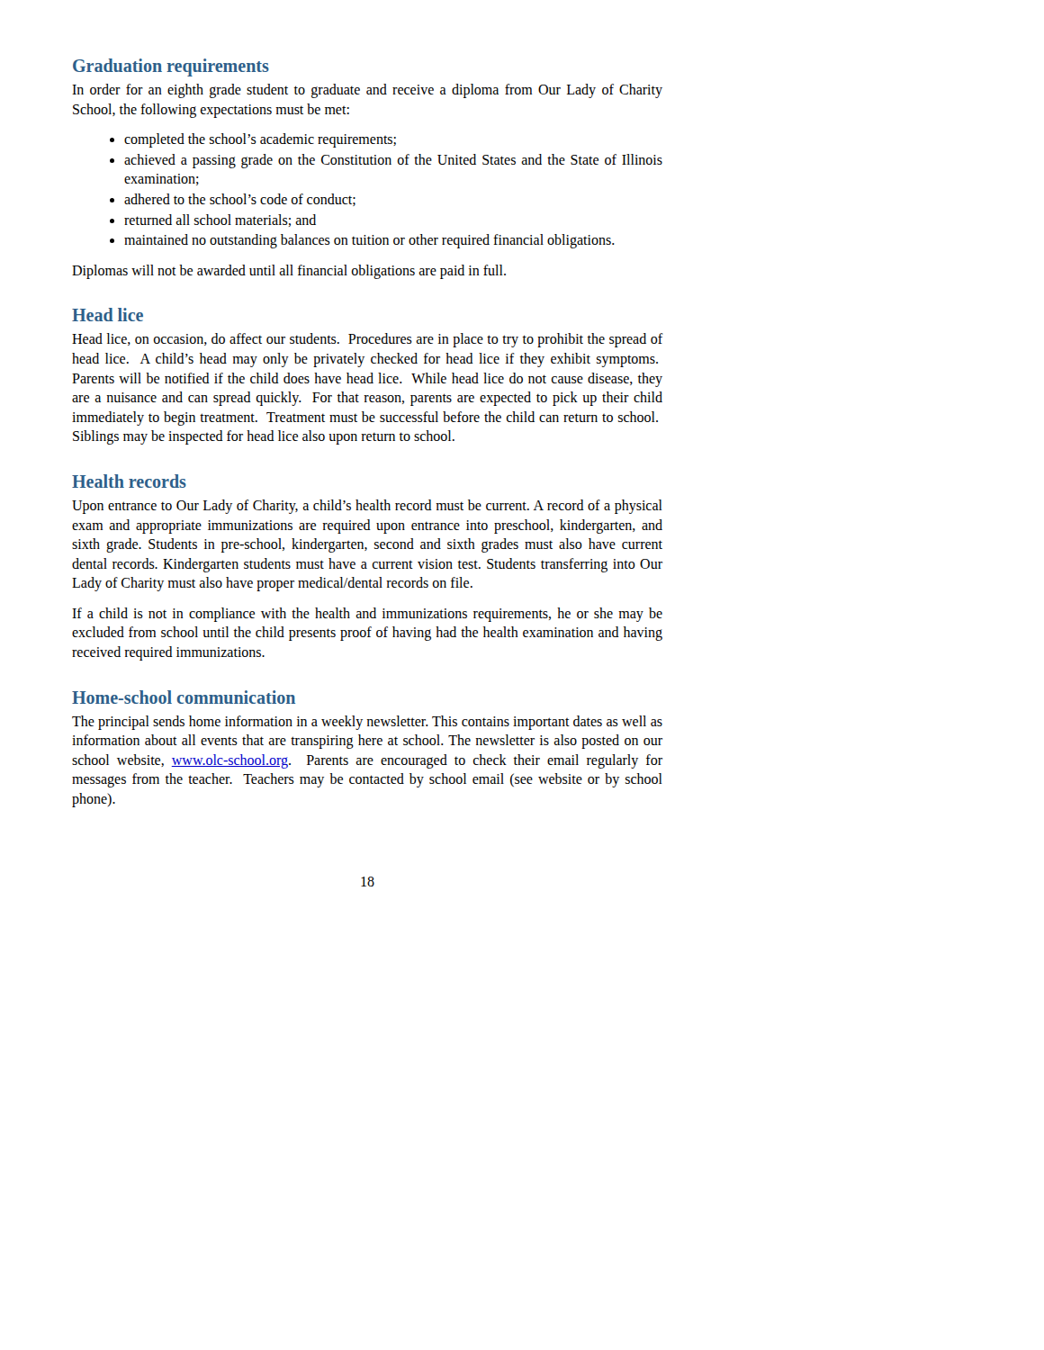Graduation requirements
In order for an eighth grade student to graduate and receive a diploma from Our Lady of Charity School, the following expectations must be met:
completed the school’s academic requirements;
achieved a passing grade on the Constitution of the United States and the State of Illinois examination;
adhered to the school’s code of conduct;
returned all school materials; and
maintained no outstanding balances on tuition or other required financial obligations.
Diplomas will not be awarded until all financial obligations are paid in full.
Head lice
Head lice, on occasion, do affect our students. Procedures are in place to try to prohibit the spread of head lice. A child’s head may only be privately checked for head lice if they exhibit symptoms. Parents will be notified if the child does have head lice. While head lice do not cause disease, they are a nuisance and can spread quickly. For that reason, parents are expected to pick up their child immediately to begin treatment. Treatment must be successful before the child can return to school. Siblings may be inspected for head lice also upon return to school.
Health records
Upon entrance to Our Lady of Charity, a child’s health record must be current. A record of a physical exam and appropriate immunizations are required upon entrance into preschool, kindergarten, and sixth grade. Students in pre-school, kindergarten, second and sixth grades must also have current dental records. Kindergarten students must have a current vision test. Students transferring into Our Lady of Charity must also have proper medical/dental records on file.
If a child is not in compliance with the health and immunizations requirements, he or she may be excluded from school until the child presents proof of having had the health examination and having received required immunizations.
Home-school communication
The principal sends home information in a weekly newsletter. This contains important dates as well as information about all events that are transpiring here at school. The newsletter is also posted on our school website, www.olc-school.org. Parents are encouraged to check their email regularly for messages from the teacher. Teachers may be contacted by school email (see website or by school phone).
18